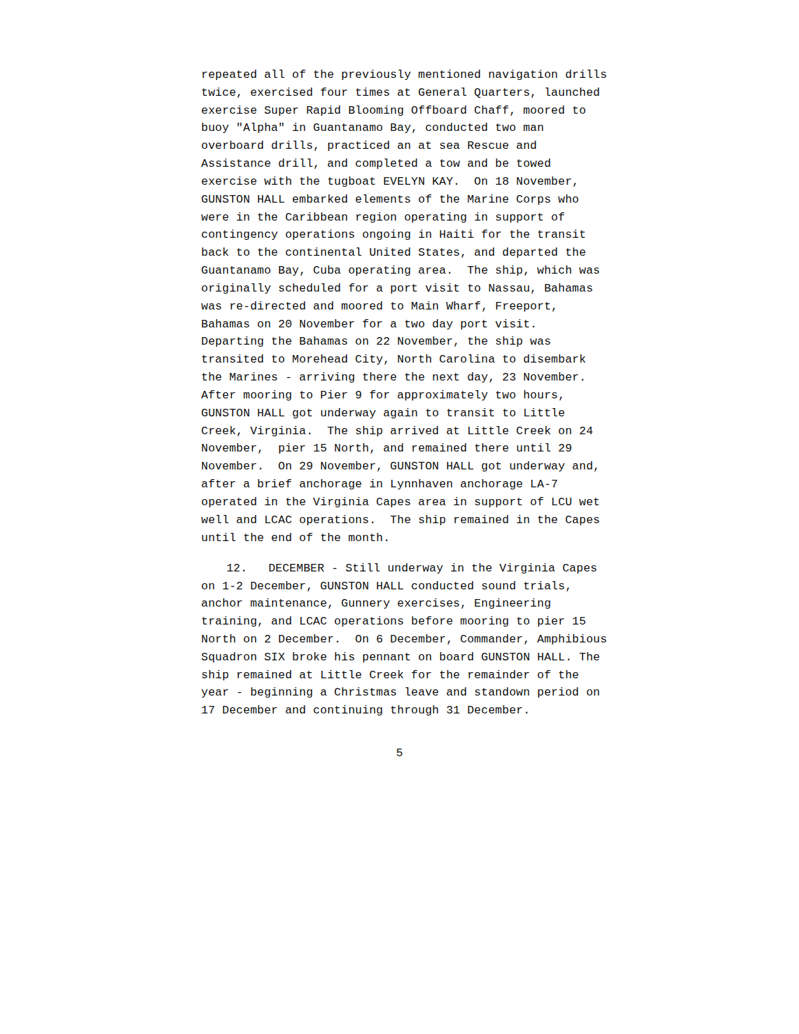repeated all of the previously mentioned navigation drills twice, exercised four times at General Quarters, launched exercise Super Rapid Blooming Offboard Chaff, moored to buoy "Alpha" in Guantanamo Bay, conducted two man overboard drills, practiced an at sea Rescue and Assistance drill, and completed a tow and be towed exercise with the tugboat EVELYN KAY. On 18 November, GUNSTON HALL embarked elements of the Marine Corps who were in the Caribbean region operating in support of contingency operations ongoing in Haiti for the transit back to the continental United States, and departed the Guantanamo Bay, Cuba operating area. The ship, which was originally scheduled for a port visit to Nassau, Bahamas was re-directed and moored to Main Wharf, Freeport, Bahamas on 20 November for a two day port visit. Departing the Bahamas on 22 November, the ship was transited to Morehead City, North Carolina to disembark the Marines - arriving there the next day, 23 November. After mooring to Pier 9 for approximately two hours, GUNSTON HALL got underway again to transit to Little Creek, Virginia. The ship arrived at Little Creek on 24 November, pier 15 North, and remained there until 29 November. On 29 November, GUNSTON HALL got underway and, after a brief anchorage in Lynnhaven anchorage LA-7 operated in the Virginia Capes area in support of LCU wet well and LCAC operations. The ship remained in the Capes until the end of the month.
12. DECEMBER - Still underway in the Virginia Capes on 1-2 December, GUNSTON HALL conducted sound trials, anchor maintenance, Gunnery exercises, Engineering training, and LCAC operations before mooring to pier 15 North on 2 December. On 6 December, Commander, Amphibious Squadron SIX broke his pennant on board GUNSTON HALL. The ship remained at Little Creek for the remainder of the year - beginning a Christmas leave and standown period on 17 December and continuing through 31 December.
5